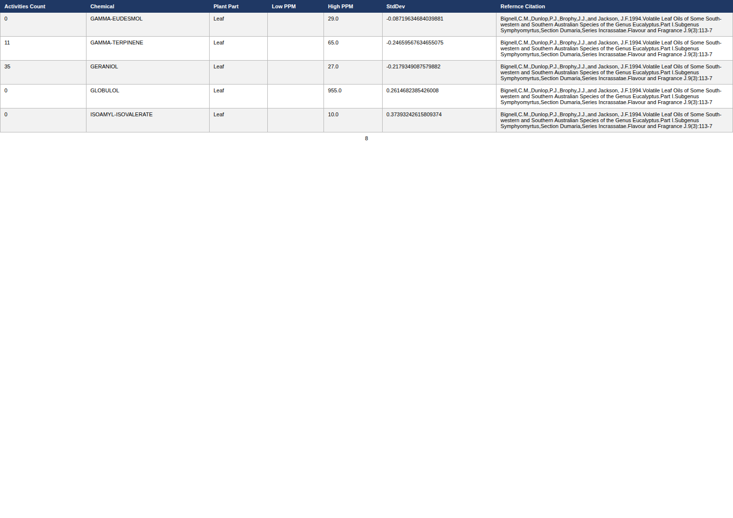| Activities Count | Chemical | Plant Part | Low PPM | High PPM | StdDev | Refernce Citation |
| --- | --- | --- | --- | --- | --- | --- |
| 0 | GAMMA-EUDESMOL | Leaf | | 29.0 | -0.08719634684039881 | Bignell,C.M.,Dunlop,P.J.,Brophy,J.J.,and Jackson, J.F.1994.Volatile Leaf Oils of Some South-western and Southern Australian Species of the Genus Eucalyptus.Part I.Subgenus Symphyomyrtus,Section Dumaria,Series Incrassatae.Flavour and Fragrance J.9(3):113-7 |
| 11 | GAMMA-TERPINENE | Leaf | | 65.0 | -0.24659567634655075 | Bignell,C.M.,Dunlop,P.J.,Brophy,J.J.,and Jackson, J.F.1994.Volatile Leaf Oils of Some South-western and Southern Australian Species of the Genus Eucalyptus.Part I.Subgenus Symphyomyrtus,Section Dumaria,Series Incrassatae.Flavour and Fragrance J.9(3):113-7 |
| 35 | GERANIOL | Leaf | | 27.0 | -0.2179349087579882 | Bignell,C.M.,Dunlop,P.J.,Brophy,J.J.,and Jackson, J.F.1994.Volatile Leaf Oils of Some South-western and Southern Australian Species of the Genus Eucalyptus.Part I.Subgenus Symphyomyrtus,Section Dumaria,Series Incrassatae.Flavour and Fragrance J.9(3):113-7 |
| 0 | GLOBULOL | Leaf | | 955.0 | 0.2614682385426008 | Bignell,C.M.,Dunlop,P.J.,Brophy,J.J.,and Jackson, J.F.1994.Volatile Leaf Oils of Some South-western and Southern Australian Species of the Genus Eucalyptus.Part I.Subgenus Symphyomyrtus,Section Dumaria,Series Incrassatae.Flavour and Fragrance J.9(3):113-7 |
| 0 | ISOAMYL-ISOVALERATE | Leaf | | 10.0 | 0.37393242615809374 | Bignell,C.M.,Dunlop,P.J.,Brophy,J.J.,and Jackson, J.F.1994.Volatile Leaf Oils of Some South-western and Southern Australian Species of the Genus Eucalyptus.Part I.Subgenus Symphyomyrtus,Section Dumaria,Series Incrassatae.Flavour and Fragrance J.9(3):113-7 |
8